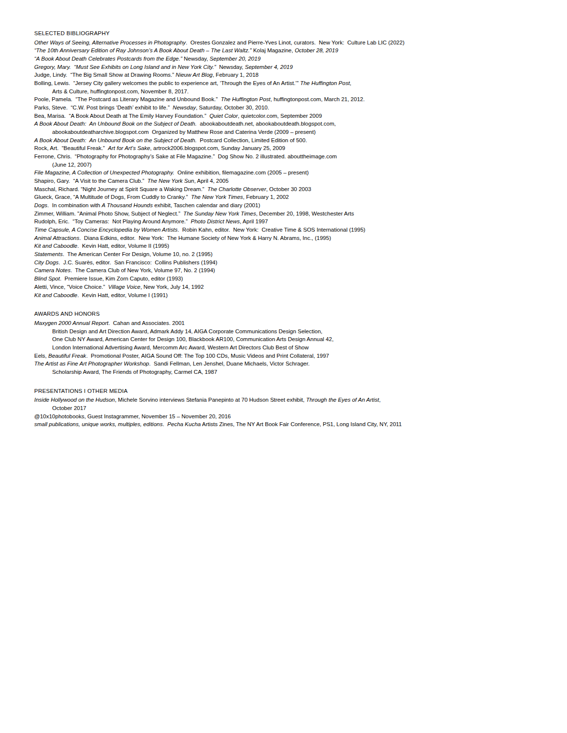SELECTED BIBLIOGRAPHY
Other Ways of Seeing, Alternative Processes in Photography. Orestes Gonzalez and Pierre-Yves Linot, curators. New York: Culture Lab LIC (2022)
“The 10th Anniversary Edition of Ray Johnson’s A Book About Death – The Last Waltz.” Kolaj Magazine, October 28, 2019
“A Book About Death Celebrates Postcards from the Edge.” Newsday, September 20, 2019
Gregory, Mary. “Must See Exhibits on Long Island and in New York City.” Newsday, September 4, 2019
Judge, Lindy. “The Big Small Show at Drawing Rooms.” Nieuw Art Blog, February 1, 2018
Bolling, Lewis. “Jersey City gallery welcomes the public to experience art, ‘Through the Eyes of An Artist.’” The Huffington Post,
Arts & Culture, huffingtonpost.com, November 8, 2017.
Poole, Pamela. “The Postcard as Literary Magazine and Unbound Book.” The Huffington Post, huffingtonpost.com, March 21, 2012.
Parks, Steve. “C.W. Post brings ‘Death’ exhibit to life.” Newsday, Saturday, October 30, 2010.
Bea, Marisa. “A Book About Death at The Emily Harvey Foundation.” Quiet Color, quietcolor.com, September 2009
A Book About Death: An Unbound Book on the Subject of Death. abookaboutdeath.net, abookaboutdeath.blogspot.com,
abookaboutdeatharchive.blogspot.com Organized by Matthew Rose and Caterina Verde (2009 – present)
A Book About Death: An Unbound Book on the Subject of Death. Postcard Collection, Limited Edition of 500.
Rock, Art. “Beautiful Freak.” Art for Art’s Sake, artrock2006.blogspot.com, Sunday January 25, 2009
Ferrone, Chris. “Photography for Photography’s Sake at File Magazine.” Dog Show No. 2 illustrated. abouttheimage.com
(June 12, 2007)
File Magazine, A Collection of Unexpected Photography. Online exhibition, filemagazine.com (2005 – present)
Shapiro, Gary. “A Visit to the Camera Club.” The New York Sun, April 4, 2005
Maschal, Richard. “Night Journey at Spirit Square a Waking Dream.” The Charlotte Observer, October 30 2003
Glueck, Grace, “A Multitude of Dogs, From Cuddly to Cranky.” The New York Times, February 1, 2002
Dogs. In combination with A Thousand Hounds exhibit, Taschen calendar and diary (2001)
Zimmer, William. "Animal Photo Show, Subject of Neglect.” The Sunday New York Times, December 20, 1998, Westchester Arts
Rudolph, Eric. “Toy Cameras: Not Playing Around Anymore.” Photo District News, April 1997
Time Capsule, A Concise Encyclopedia by Women Artists. Robin Kahn, editor. New York: Creative Time & SOS International (1995)
Animal Attractions. Diana Edkins, editor. New York: The Humane Society of New York & Harry N. Abrams, Inc., (1995)
Kit and Caboodle. Kevin Hatt, editor, Volume II (1995)
Statements. The American Center For Design, Volume 10, no. 2 (1995)
City Dogs. J.C. Suarès, editor. San Francisco: Collins Publishers (1994)
Camera Notes. The Camera Club of New York, Volume 97, No. 2 (1994)
Blind Spot. Premiere Issue, Kim Zorn Caputo, editor (1993)
Aletti, Vince, “Voice Choice.” Village Voice, New York, July 14, 1992
Kit and Caboodle. Kevin Hatt, editor, Volume I (1991)
AWARDS AND HONORS
Maxygen 2000 Annual Report. Cahan and Associates. 2001
British Design and Art Direction Award, Admark Addy 14, AIGA Corporate Communications Design Selection,
One Club NY Award, American Center for Design 100, Blackbook AR100, Communication Arts Design Annual 42,
London International Advertising Award, Mercomm Arc Award, Western Art Directors Club Best of Show
Eels, Beautiful Freak. Promotional Poster, AIGA Sound Off: The Top 100 CDs, Music Videos and Print Collateral, 1997
The Artist as Fine Art Photographer Workshop. Sandi Fellman, Len Jenshel, Duane Michaels, Victor Schrager.
Scholarship Award, The Friends of Photography, Carmel CA, 1987
PRESENTATIONS I OTHER MEDIA
Inside Hollywood on the Hudson, Michele Sorvino interviews Stefania Panepinto at 70 Hudson Street exhibit, Through the Eyes of An Artist,
October 2017
@10x10photobooks, Guest Instagrammer, November 15 – November 20, 2016
small publications, unique works, multiples, editions. Pecha Kucha Artists Zines, The NY Art Book Fair Conference, PS1, Long Island City, NY, 2011